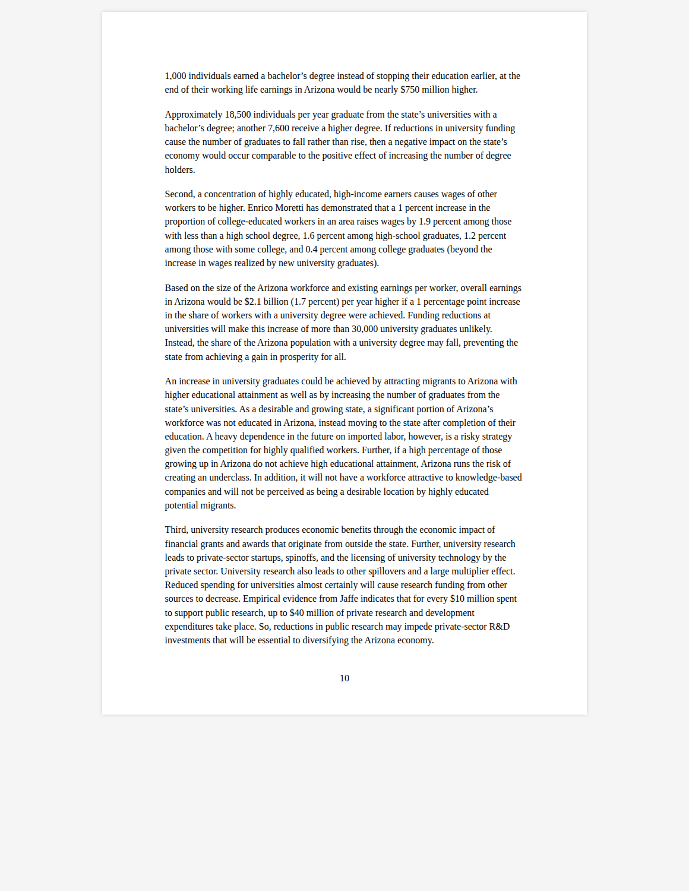1,000 individuals earned a bachelor’s degree instead of stopping their education earlier, at the end of their working life earnings in Arizona would be nearly $750 million higher.
Approximately 18,500 individuals per year graduate from the state’s universities with a bachelor’s degree; another 7,600 receive a higher degree. If reductions in university funding cause the number of graduates to fall rather than rise, then a negative impact on the state’s economy would occur comparable to the positive effect of increasing the number of degree holders.
Second, a concentration of highly educated, high-income earners causes wages of other workers to be higher. Enrico Moretti has demonstrated that a 1 percent increase in the proportion of college-educated workers in an area raises wages by 1.9 percent among those with less than a high school degree, 1.6 percent among high-school graduates, 1.2 percent among those with some college, and 0.4 percent among college graduates (beyond the increase in wages realized by new university graduates).
Based on the size of the Arizona workforce and existing earnings per worker, overall earnings in Arizona would be $2.1 billion (1.7 percent) per year higher if a 1 percentage point increase in the share of workers with a university degree were achieved. Funding reductions at universities will make this increase of more than 30,000 university graduates unlikely. Instead, the share of the Arizona population with a university degree may fall, preventing the state from achieving a gain in prosperity for all.
An increase in university graduates could be achieved by attracting migrants to Arizona with higher educational attainment as well as by increasing the number of graduates from the state’s universities. As a desirable and growing state, a significant portion of Arizona’s workforce was not educated in Arizona, instead moving to the state after completion of their education. A heavy dependence in the future on imported labor, however, is a risky strategy given the competition for highly qualified workers. Further, if a high percentage of those growing up in Arizona do not achieve high educational attainment, Arizona runs the risk of creating an underclass. In addition, it will not have a workforce attractive to knowledge-based companies and will not be perceived as being a desirable location by highly educated potential migrants.
Third, university research produces economic benefits through the economic impact of financial grants and awards that originate from outside the state. Further, university research leads to private-sector startups, spinoffs, and the licensing of university technology by the private sector. University research also leads to other spillovers and a large multiplier effect. Reduced spending for universities almost certainly will cause research funding from other sources to decrease. Empirical evidence from Jaffe indicates that for every $10 million spent to support public research, up to $40 million of private research and development expenditures take place. So, reductions in public research may impede private-sector R&D investments that will be essential to diversifying the Arizona economy.
10